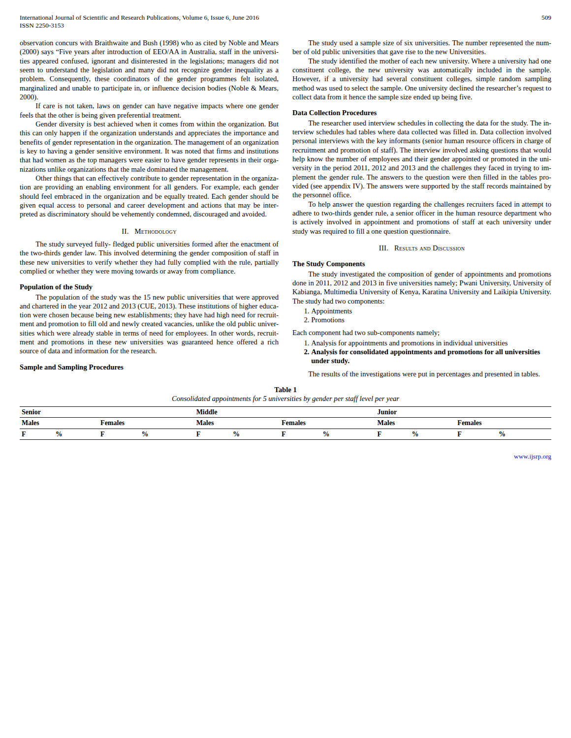International Journal of Scientific and Research Publications, Volume 6, Issue 6, June 2016
ISSN 2250-3153
509
observation concurs with Braithwaite and Bush (1998) who as cited by Noble and Mears (2000) says “Five years after introduction of EEO/AA in Australia, staff in the universities appeared confused, ignorant and disinterested in the legislations; managers did not seem to understand the legislation and many did not recognize gender inequality as a problem. Consequently, these coordinators of the gender programmes felt isolated, marginalized and unable to participate in, or influence decision bodies (Noble & Mears, 2000).
If care is not taken, laws on gender can have negative impacts where one gender feels that the other is being given preferential treatment.
Gender diversity is best achieved when it comes from within the organization. But this can only happen if the organization understands and appreciates the importance and benefits of gender representation in the organization. The management of an organization is key to having a gender sensitive environment. It was noted that firms and institutions that had women as the top managers were easier to have gender represents in their organizations unlike organizations that the male dominated the management.
Other things that can effectively contribute to gender representation in the organization are providing an enabling environment for all genders. For example, each gender should feel embraced in the organization and be equally treated. Each gender should be given equal access to personal and career development and actions that may be interpreted as discriminatory should be vehemently condemned, discouraged and avoided.
II. Methodology
The study surveyed fully- fledged public universities formed after the enactment of the two-thirds gender law. This involved determining the gender composition of staff in these new universities to verify whether they had fully complied with the rule, partially complied or whether they were moving towards or away from compliance.
Population of the Study
The population of the study was the 15 new public universities that were approved and chartered in the year 2012 and 2013 (CUE, 2013). These institutions of higher education were chosen because being new establishments; they have had high need for recruitment and promotion to fill old and newly created vacancies, unlike the old public universities which were already stable in terms of need for employees. In other words, recruitment and promotions in these new universities was guaranteed hence offered a rich source of data and information for the research.
Sample and Sampling Procedures
The study used a sample size of six universities. The number represented the number of old public universities that gave rise to the new Universities.
The study identified the mother of each new university. Where a university had one constituent college, the new university was automatically included in the sample. However, if a university had several constituent colleges, simple random sampling method was used to select the sample. One university declined the researcher’s request to collect data from it hence the sample size ended up being five.
Data Collection Procedures
The researcher used interview schedules in collecting the data for the study. The interview schedules had tables where data collected was filled in. Data collection involved personal interviews with the key informants (senior human resource officers in charge of recruitment and promotion of staff). The interview involved asking questions that would help know the number of employees and their gender appointed or promoted in the university in the period 2011, 2012 and 2013 and the challenges they faced in trying to implement the gender rule. The answers to the question were then filled in the tables provided (see appendix IV). The answers were supported by the staff records maintained by the personnel office.
To help answer the question regarding the challenges recruiters faced in attempt to adhere to two-thirds gender rule, a senior officer in the human resource department who is actively involved in appointment and promotions of staff at each university under study was required to fill a one question questionnaire.
III. Results and Discussion
The Study Components
The study investigated the composition of gender of appointments and promotions done in 2011, 2012 and 2013 in five universities namely; Pwani University, University of Kabianga, Multimedia University of Kenya, Karatina University and Laikipia University. The study had two components:
Appointments
Promotions
Each component had two sub-components namely;
Analysis for appointments and promotions in individual universities
Analysis for consolidated appointments and promotions for all universities under study.
The results of the investigations were put in percentages and presented in tables.
Table 1
Consolidated appointments for 5 universities by gender per staff level per year
| Senior | | Middle | | Junior | |
| Males | Females | Males | Females | Males | Females |
| F | % | F | % | F | % | F | % | F | % | F | % |
www.ijsrp.org